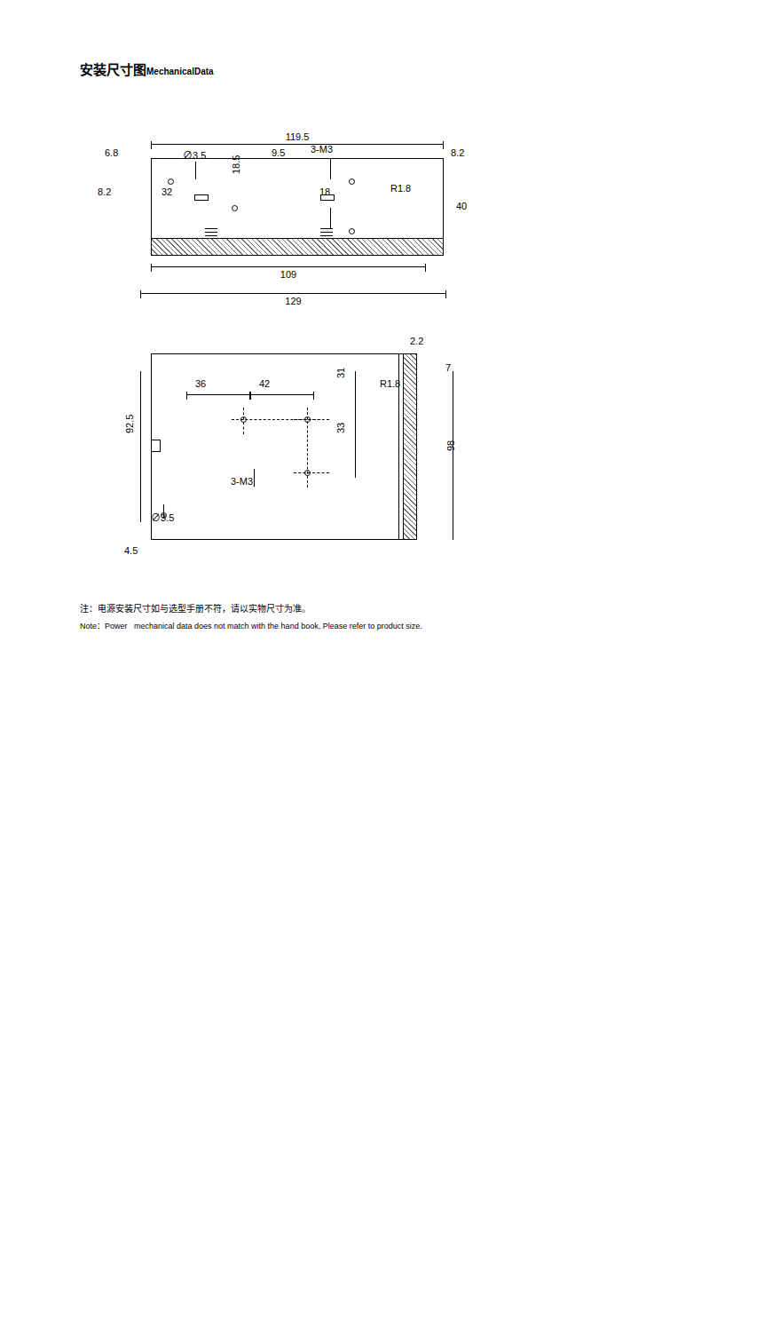安装尺寸图MechanicalData
119.5
6.8 8.2 8.2 ∅3.5 32 18.5 9.5 3-M3 18 R1.8 40
109
129
2.2 7 36 42 31 33 R1.8 92.5 98 3-M3 ∅3.5 4.5
注：电源安装尺寸如与选型手册不符，请以实物尺寸为准。
Note：Power mechanical data does not match with the hand book, Please refer to product size.